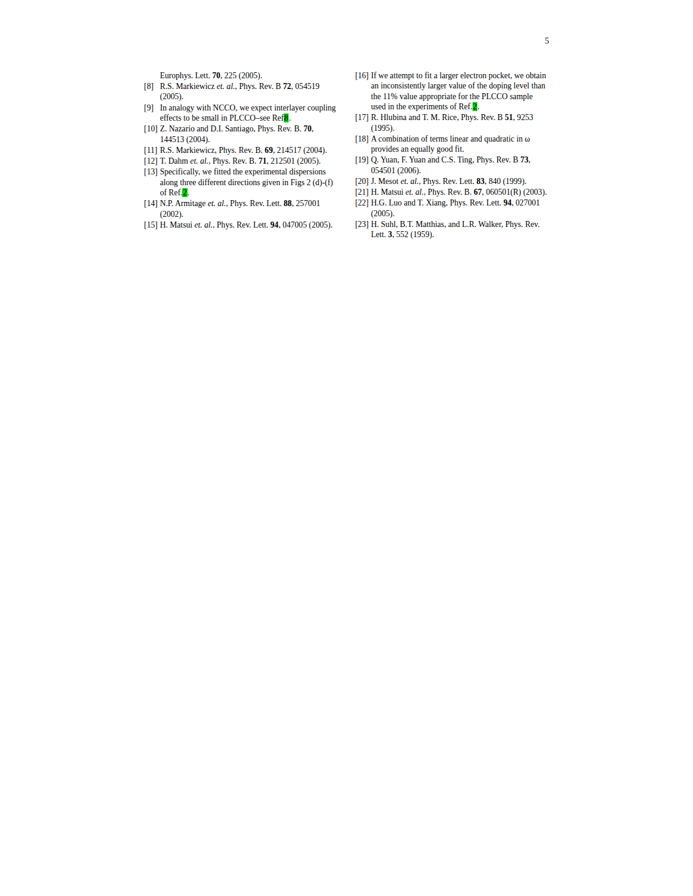5
Europhys. Lett. 70, 225 (2005).
[8] R.S. Markiewicz et. al., Phys. Rev. B 72, 054519 (2005).
[9] In analogy with NCCO, we expect interlayer coupling effects to be small in PLCCO–see Ref8.
[10] Z. Nazario and D.I. Santiago, Phys. Rev. B. 70, 144513 (2004).
[11] R.S. Markiewicz, Phys. Rev. B. 69, 214517 (2004).
[12] T. Dahm et. al., Phys. Rev. B. 71, 212501 (2005).
[13] Specifically, we fitted the experimental dispersions along three different directions given in Figs 2 (d)-(f) of Ref.2.
[14] N.P. Armitage et. al., Phys. Rev. Lett. 88, 257001 (2002).
[15] H. Matsui et. al., Phys. Rev. Lett. 94, 047005 (2005).
[16] If we attempt to fit a larger electron pocket, we obtain an inconsistently larger value of the doping level than the 11% value appropriate for the PLCCO sample used in the experiments of Ref.2.
[17] R. Hlubina and T. M. Rice, Phys. Rev. B 51, 9253 (1995).
[18] A combination of terms linear and quadratic in ω provides an equally good fit.
[19] Q. Yuan, F. Yuan and C.S. Ting, Phys. Rev. B 73, 054501 (2006).
[20] J. Mesot et. al., Phys. Rev. Lett. 83, 840 (1999).
[21] H. Matsui et. al., Phys. Rev. B. 67, 060501(R) (2003).
[22] H.G. Luo and T. Xiang, Phys. Rev. Lett. 94, 027001 (2005).
[23] H. Suhl, B.T. Matthias, and L.R. Walker, Phys. Rev. Lett. 3, 552 (1959).